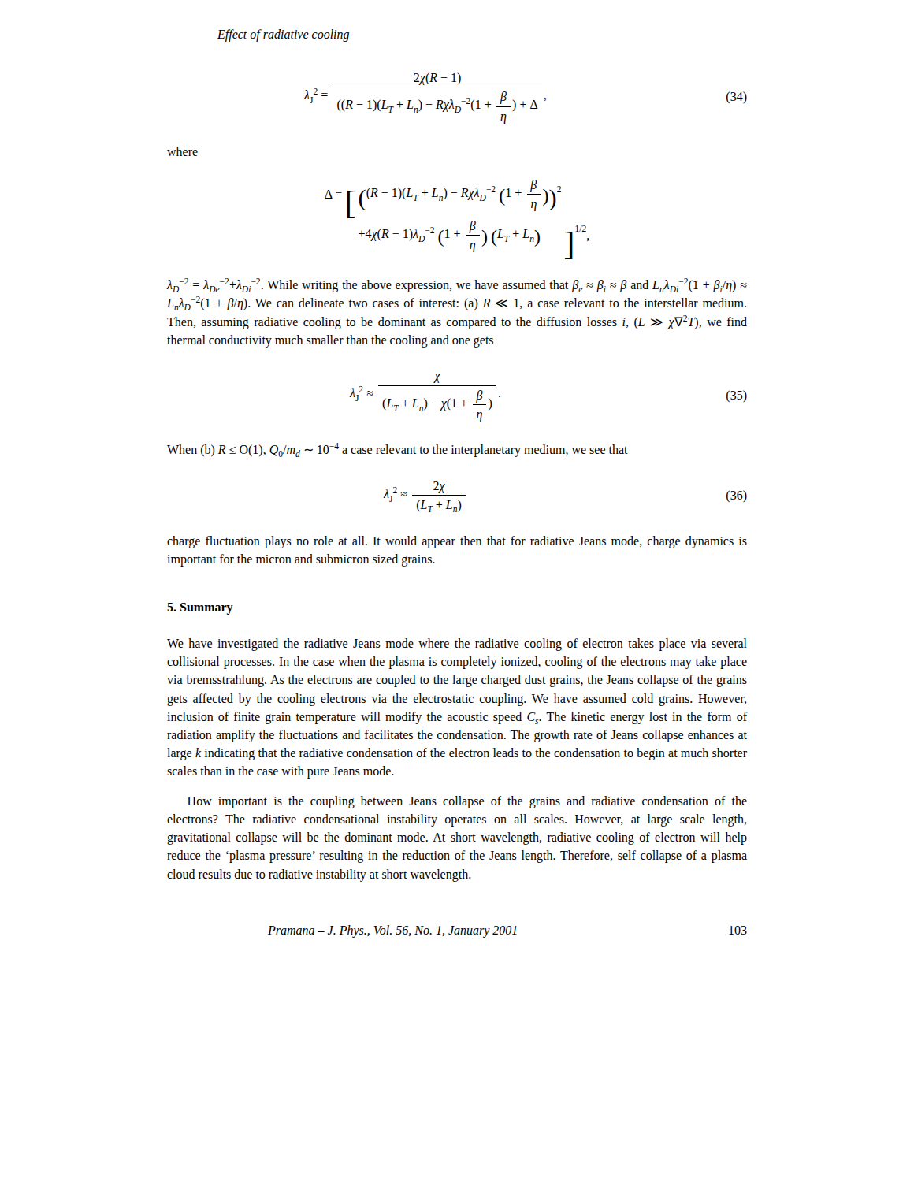Effect of radiative cooling
λJ2 = 2χ(R − 1) ((R − 1)(LT + Ln) − RχλD−2(1 + βη) + Δ ,
(34)
where
| Δ = | [ | ( ( R − 1)( L T + L n ) − Rχλ D −2 ( 1 + β η ) ) 2 | |
| | | +4 χ ( R − 1) λ D −2 ( 1 + β η ) ( L T + L n ) | ] 1/2 , |
λD−2 = λDe−2+λDi−2. While writing the above expression, we have assumed that βe ≈ βi ≈ β and LnλDi−2(1 + βi/η) ≈ LnλD−2(1 + β/η). We can delineate two cases of interest: (a) R ≪ 1, a case relevant to the interstellar medium. Then, assuming radiative cooling to be dominant as compared to the diffusion losses i, (L ≫ χ∇2T), we find thermal conductivity much smaller than the cooling and one gets
λJ2 ≈ χ (LT + Ln) − χ(1 + βη) .
(35)
When (b) R ≤ O(1), Q0/md ∼ 10−4 a case relevant to the interplanetary medium, we see that
λJ2 ≈ 2χ (LT + Ln)
(36)
charge fluctuation plays no role at all. It would appear then that for radiative Jeans mode, charge dynamics is important for the micron and submicron sized grains.
5. Summary
We have investigated the radiative Jeans mode where the radiative cooling of electron takes place via several collisional processes. In the case when the plasma is completely ionized, cooling of the electrons may take place via bremsstrahlung. As the electrons are coupled to the large charged dust grains, the Jeans collapse of the grains gets affected by the cooling electrons via the electrostatic coupling. We have assumed cold grains. However, inclusion of finite grain temperature will modify the acoustic speed Cs. The kinetic energy lost in the form of radiation amplify the fluctuations and facilitates the condensation. The growth rate of Jeans collapse enhances at large k indicating that the radiative condensation of the electron leads to the condensation to begin at much shorter scales than in the case with pure Jeans mode.
How important is the coupling between Jeans collapse of the grains and radiative condensation of the electrons? The radiative condensational instability operates on all scales. However, at large scale length, gravitational collapse will be the dominant mode. At short wavelength, radiative cooling of electron will help reduce the ‘plasma pressure’ resulting in the reduction of the Jeans length. Therefore, self collapse of a plasma cloud results due to radiative instability at short wavelength.
Pramana – J. Phys., Vol. 56, No. 1, January 2001
103